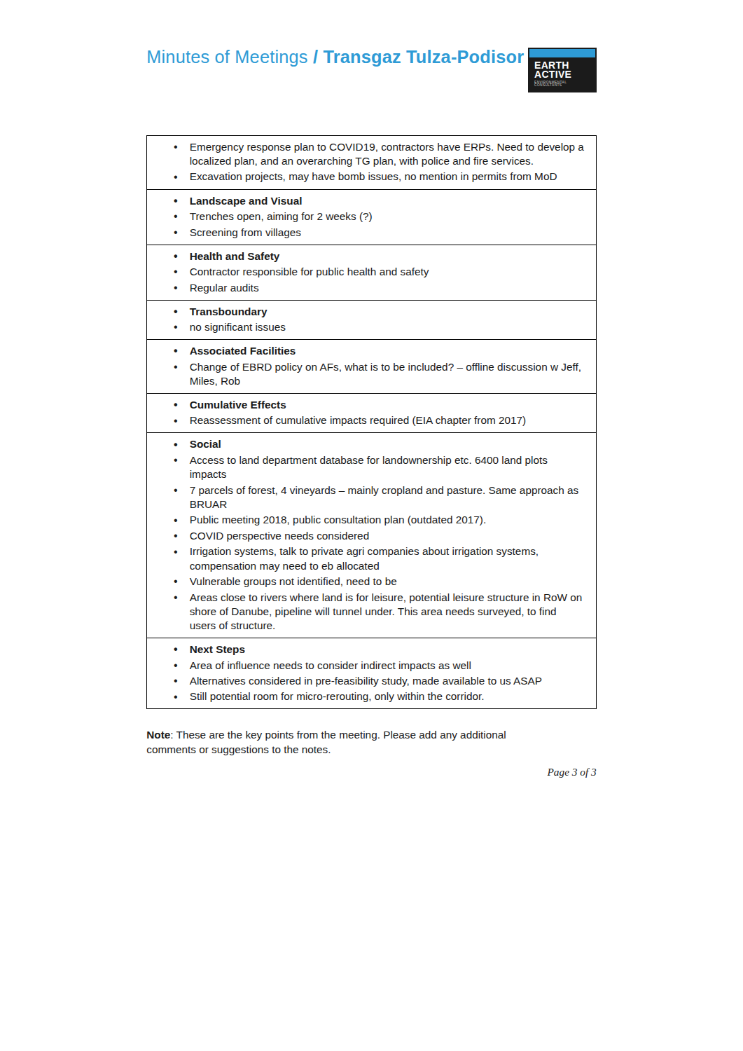Minutes of Meetings / Transgaz Tulza-Podisor
EARTH ACTIVE ENVIRONMENTAL CONSULTANTS
| Emergency response plan to COVID19, contractors have ERPs. Need to develop a localized plan, and an overarching TG plan, with police and fire services. Excavation projects, may have bomb issues, no mention in permits from MoD |
| Landscape and Visual Trenches open, aiming for 2 weeks (?) Screening from villages |
| Health and Safety Contractor responsible for public health and safety Regular audits |
| Transboundary no significant issues |
| Associated Facilities Change of EBRD policy on AFs, what is to be included? – offline discussion w Jeff, Miles, Rob |
| Cumulative Effects Reassessment of cumulative impacts required (EIA chapter from 2017) |
| Social Access to land department database for landownership etc. 6400 land plots impacts 7 parcels of forest, 4 vineyards – mainly cropland and pasture. Same approach as BRUAR Public meeting 2018, public consultation plan (outdated 2017). COVID perspective needs considered Irrigation systems, talk to private agri companies about irrigation systems, compensation may need to eb allocated Vulnerable groups not identified, need to be Areas close to rivers where land is for leisure, potential leisure structure in RoW on shore of Danube, pipeline will tunnel under. This area needs surveyed, to find users of structure. |
| Next Steps Area of influence needs to consider indirect impacts as well Alternatives considered in pre-feasibility study, made available to us ASAP Still potential room for micro-rerouting, only within the corridor. |
Note: These are the key points from the meeting. Please add any additional
comments or suggestions to the notes.
Page 3 of 3